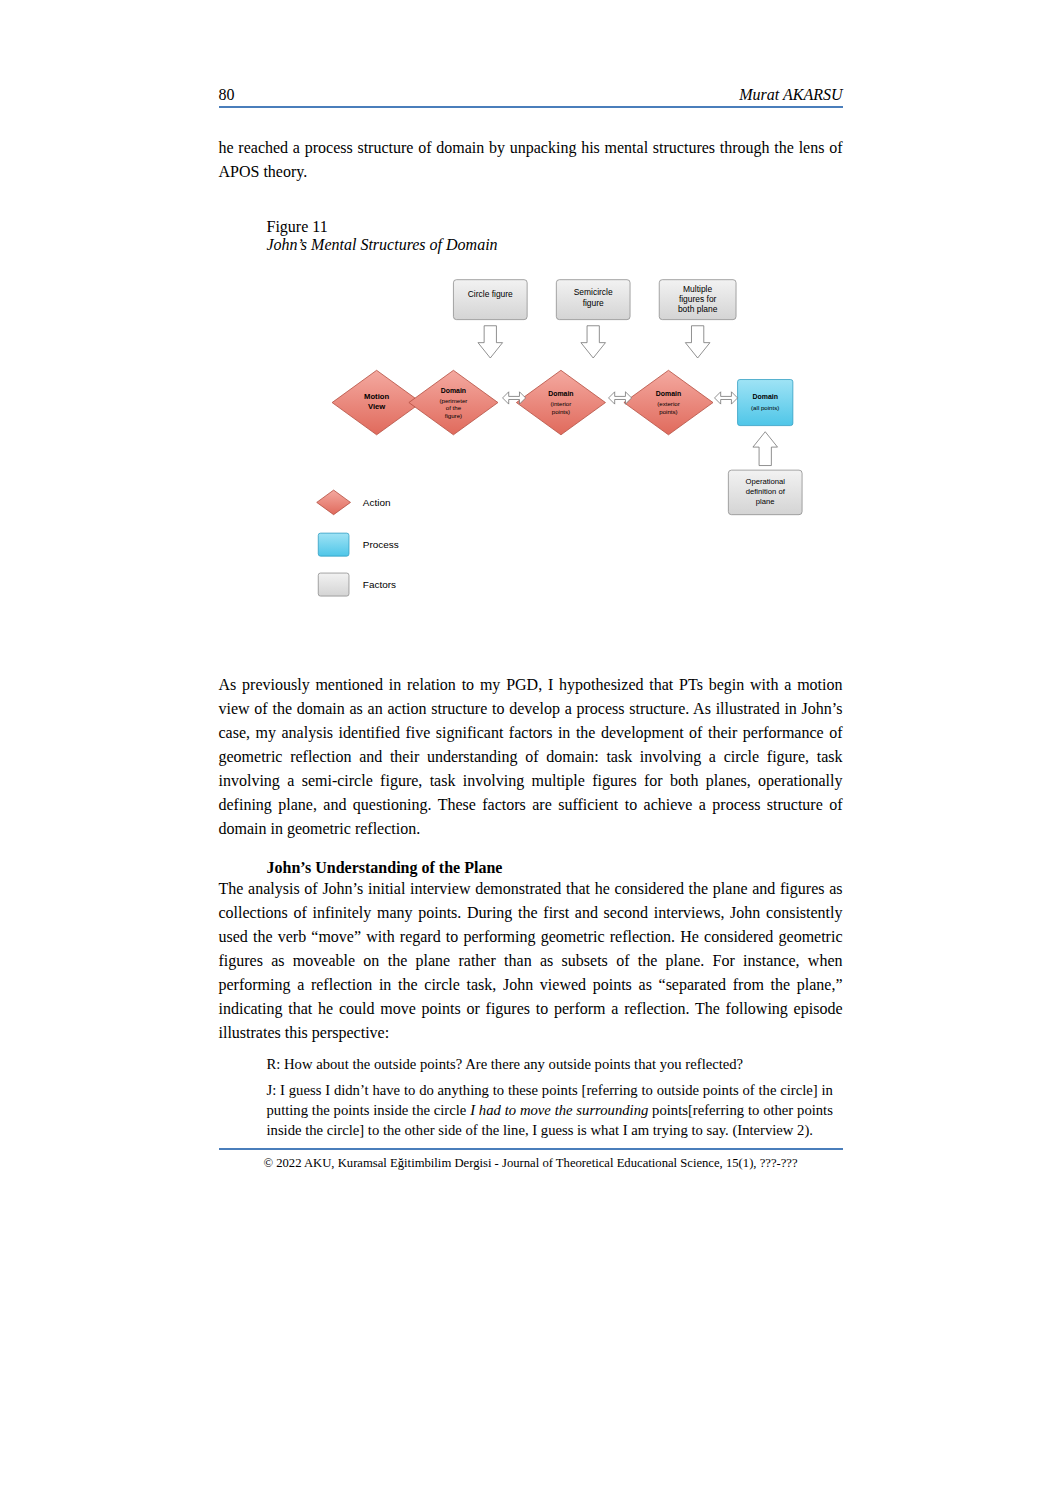80 Murat AKARSU
he reached a process structure of domain by unpacking his mental structures through the lens of APOS theory.
Figure 11
John’s Mental Structures of Domain
Circle figure Semicircle figure Multiple figures for both plane Motion View Domain (perimeter of the figure) Domain (interior points) Domain (exterior points) Domain (all points) Operational definition of plane Action Process Factors
As previously mentioned in relation to my PGD, I hypothesized that PTs begin with a motion view of the domain as an action structure to develop a process structure. As illustrated in John’s case, my analysis identified five significant factors in the development of their performance of geometric reflection and their understanding of domain: task involving a circle figure, task involving a semi-circle figure, task involving multiple figures for both planes, operationally defining plane, and questioning. These factors are sufficient to achieve a process structure of domain in geometric reflection.
John’s Understanding of the Plane
The analysis of John’s initial interview demonstrated that he considered the plane and figures as collections of infinitely many points. During the first and second interviews, John consistently used the verb “move” with regard to performing geometric reflection. He considered geometric figures as moveable on the plane rather than as subsets of the plane. For instance, when performing a reflection in the circle task, John viewed points as “separated from the plane,” indicating that he could move points or figures to perform a reflection. The following episode illustrates this perspective:
R: How about the outside points? Are there any outside points that you reflected?
J: I guess I didn’t have to do anything to these points [referring to outside points of the circle] in putting the points inside the circle I had to move the surrounding points[referring to other points inside the circle] to the other side of the line, I guess is what I am trying to say. (Interview 2).
© 2022 AKU, Kuramsal Eğitimbilim Dergisi - Journal of Theoretical Educational Science, 15(1), ???-???